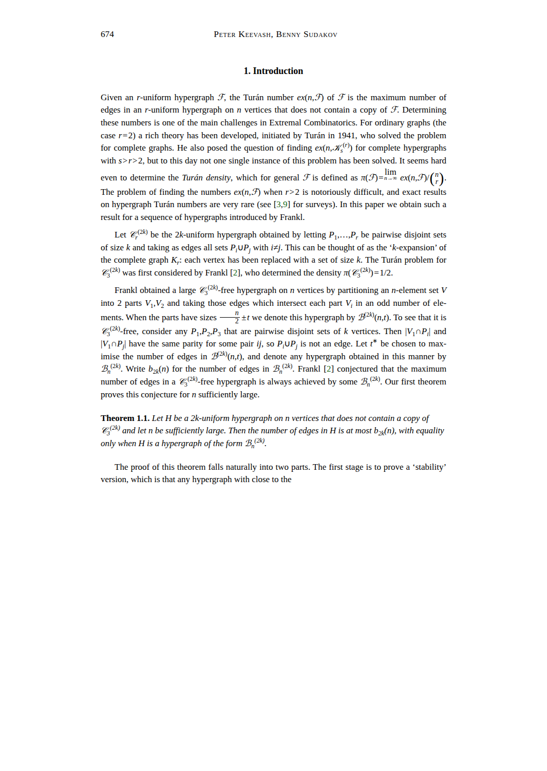674 Peter Keevash, Benny Sudakov
1. Introduction
Given an r-uniform hypergraph ℱ, the Turán number ex(n,ℱ) of ℱ is the maximum number of edges in an r-uniform hypergraph on n vertices that does not contain a copy of ℱ. Determining these numbers is one of the main challenges in Extremal Combinatorics. For ordinary graphs (the case r = 2) a rich theory has been developed, initiated by Turán in 1941, who solved the problem for complete graphs. He also posed the question of finding ex(n,𝒦s(r)) for complete hypergraphs with s > r > 2, but to this day not one single instance of this problem has been solved. It seems hard even to determine the Turán density, which for general ℱ is defined as π(ℱ) = lim n→∞ ex(n,ℱ)/(nr). The problem of finding the numbers ex(n,ℱ) when r > 2 is notoriously difficult, and exact results on hypergraph Turán numbers are very rare (see [3,9] for surveys). In this paper we obtain such a result for a sequence of hypergraphs introduced by Frankl.
Let 𝒞r(2k) be the 2k-uniform hypergraph obtained by letting P1,…,Pr be pairwise disjoint sets of size k and taking as edges all sets Pi∪Pj with i≠j. This can be thought of as the ‘k-expansion’ of the complete graph Kr: each vertex has been replaced with a set of size k. The Turán problem for 𝒞3(2k) was first considered by Frankl [2], who determined the density π(𝒞3(2k)) = 1/2.
Frankl obtained a large 𝒞3(2k)-free hypergraph on n vertices by partitioning an n-element set V into 2 parts V1,V2 and taking those edges which intersect each part Vi in an odd number of elements. When the parts have sizes n 2 ± t we denote this hypergraph by ℬ(2k)(n,t). To see that it is 𝒞3(2k)-free, consider any P1,P2,P3 that are pairwise disjoint sets of k vertices. Then |V1∩Pi| and |V1∩Pj| have the same parity for some pair ij, so Pi∪Pj is not an edge. Let t∗ be chosen to maximise the number of edges in ℬ(2k)(n,t), and denote any hypergraph obtained in this manner by ℬn(2k). Write b2k(n) for the number of edges in ℬn(2k). Frankl [2] conjectured that the maximum number of edges in a 𝒞3(2k)-free hypergraph is always achieved by some ℬn(2k). Our first theorem proves this conjecture for n sufficiently large.
Theorem 1.1. Let H be a 2k-uniform hypergraph on n vertices that does not contain a copy of 𝒞3(2k) and let n be sufficiently large. Then the number of edges in H is at most b2k(n), with equality only when H is a hypergraph of the form ℬn(2k).
The proof of this theorem falls naturally into two parts. The first stage is to prove a ‘stability’ version, which is that any hypergraph with close to the